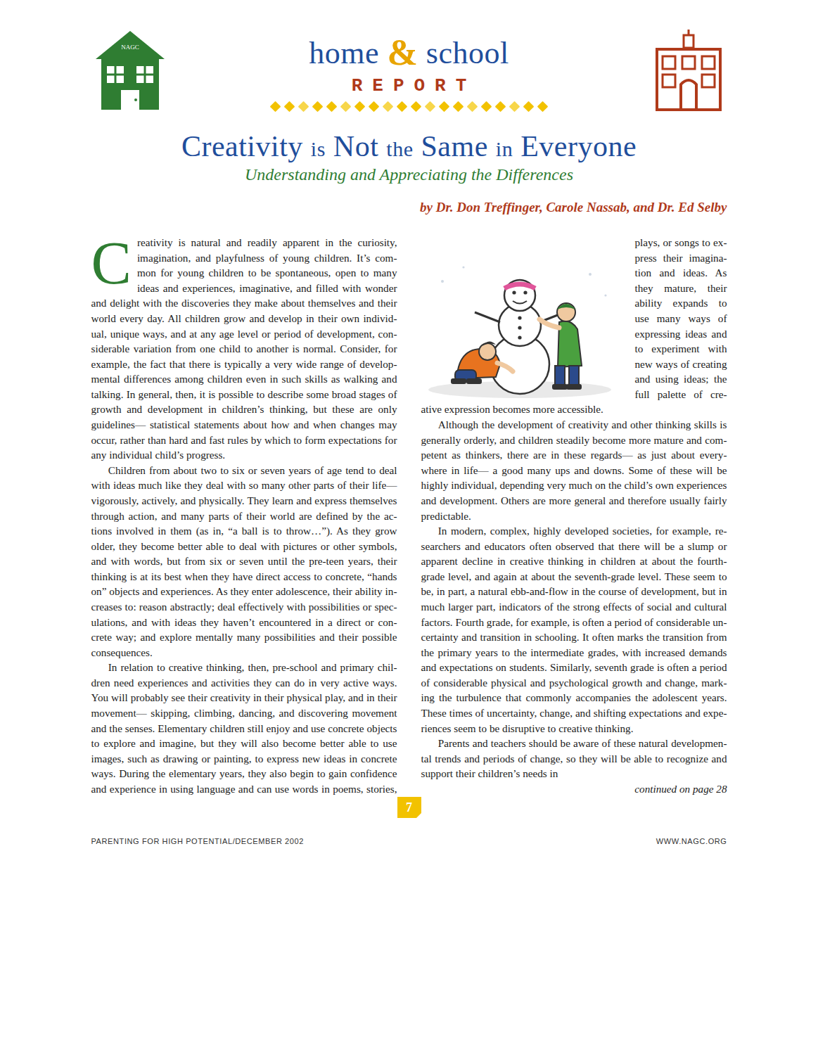NAGC
home & school
REPORT
Creativity is Not the Same in Everyone
Understanding and Appreciating the Differences
by Dr. Don Treffinger, Carole Nassab, and Dr. Ed Selby
Creativity is natural and readily apparent in the curiosity, imagination, and playfulness of young children. It’s common for young children to be spontaneous, open to many ideas and experiences, imaginative, and filled with wonder and delight with the discoveries they make about themselves and their world every day. All children grow and develop in their own individual, unique ways, and at any age level or period of development, considerable variation from one child to another is normal. Consider, for example, the fact that there is typically a very wide range of developmental differences among children even in such skills as walking and talking. In general, then, it is possible to describe some broad stages of growth and development in children’s thinking, but these are only guidelines— statistical statements about how and when changes may occur, rather than hard and fast rules by which to form expectations for any individual child’s progress.
Children from about two to six or seven years of age tend to deal with ideas much like they deal with so many other parts of their life— vigorously, actively, and physically. They learn and express themselves through action, and many parts of their world are defined by the actions involved in them (as in, “a ball is to throw…”). As they grow older, they become better able to deal with pictures or other symbols, and with words, but from six or seven until the pre-teen years, their thinking is at its best when they have direct access to concrete, “hands on” objects and experiences. As they enter adolescence, their ability increases to: reason abstractly; deal effectively with possibilities or speculations, and with ideas they haven’t encountered in a direct or concrete way; and explore mentally many possibilities and their possible consequences.
In relation to creative thinking, then, pre-school and primary children need experiences and activities they can do in very active ways. You will probably see their creativity in their physical play, and in their movement— skipping, climbing, dancing, and discovering movement and the senses. Elementary children still enjoy and use concrete objects to explore and imagine, but they will also become better able to use images, such as drawing or painting, to express new ideas in concrete ways. During the elementary years, they also begin to gain confidence and experience in using language and can use words in poems, stories, plays, or songs to express their imagination and ideas. As they mature, their ability expands to use many ways of expressing ideas and to experiment with new ways of creating and using ideas; the full palette of creative expression becomes more accessible.
Although the development of creativity and other thinking skills is generally orderly, and children steadily become more mature and competent as thinkers, there are in these regards— as just about everywhere in life— a good many ups and downs. Some of these will be highly individual, depending very much on the child’s own experiences and development. Others are more general and therefore usually fairly predictable.
In modern, complex, highly developed societies, for example, researchers and educators often observed that there will be a slump or apparent decline in creative thinking in children at about the fourth-grade level, and again at about the seventh-grade level. These seem to be, in part, a natural ebb-and-flow in the course of development, but in much larger part, indicators of the strong effects of social and cultural factors. Fourth grade, for example, is often a period of considerable uncertainty and transition in schooling. It often marks the transition from the primary years to the intermediate grades, with increased demands and expectations on students. Similarly, seventh grade is often a period of considerable physical and psychological growth and change, marking the turbulence that commonly accompanies the adolescent years. These times of uncertainty, change, and shifting expectations and experiences seem to be disruptive to creative thinking.
Parents and teachers should be aware of these natural developmental trends and periods of change, so they will be able to recognize and support their children’s needs in
continued on page 28
7
PARENTING FOR HIGH POTENTIAL/DECEMBER 2002
WWW.NAGC.ORG